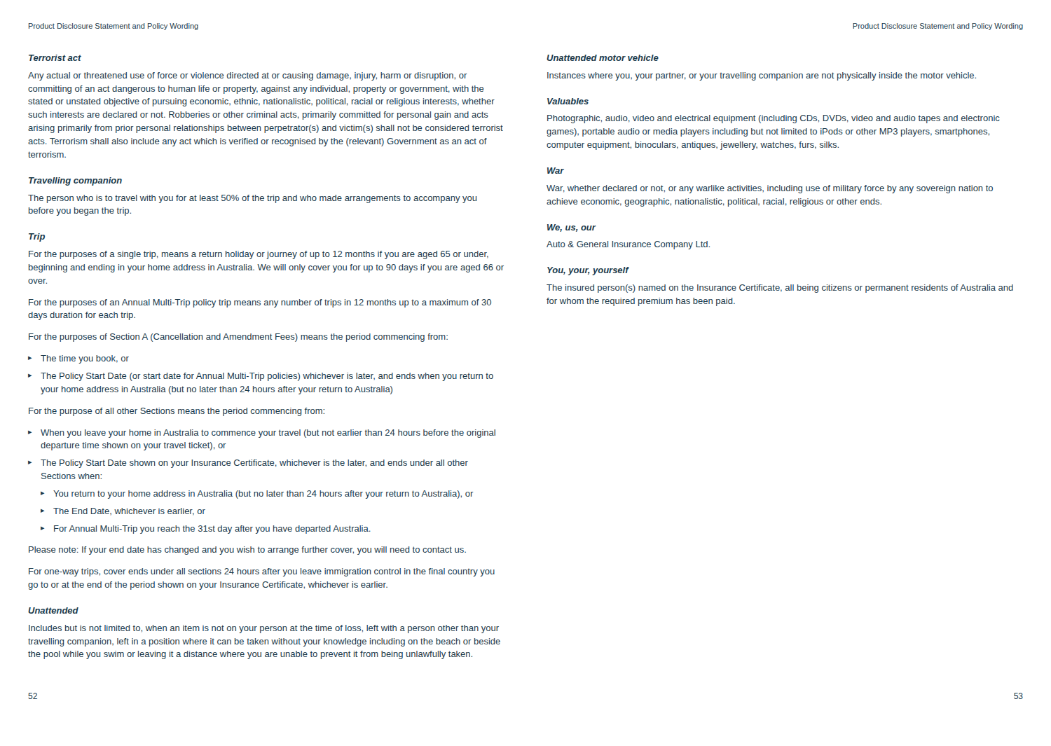Product Disclosure Statement and Policy Wording
Terrorist act
Any actual or threatened use of force or violence directed at or causing damage, injury, harm or disruption, or committing of an act dangerous to human life or property, against any individual, property or government, with the stated or unstated objective of pursuing economic, ethnic, nationalistic, political, racial or religious interests, whether such interests are declared or not. Robberies or other criminal acts, primarily committed for personal gain and acts arising primarily from prior personal relationships between perpetrator(s) and victim(s) shall not be considered terrorist acts. Terrorism shall also include any act which is verified or recognised by the (relevant) Government as an act of terrorism.
Travelling companion
The person who is to travel with you for at least 50% of the trip and who made arrangements to accompany you before you began the trip.
Trip
For the purposes of a single trip, means a return holiday or journey of up to 12 months if you are aged 65 or under, beginning and ending in your home address in Australia. We will only cover you for up to 90 days if you are aged 66 or over.
For the purposes of an Annual Multi-Trip policy trip means any number of trips in 12 months up to a maximum of 30 days duration for each trip.
For the purposes of Section A (Cancellation and Amendment Fees) means the period commencing from:
The time you book, or
The Policy Start Date (or start date for Annual Multi-Trip policies) whichever is later, and ends when you return to your home address in Australia (but no later than 24 hours after your return to Australia)
For the purpose of all other Sections means the period commencing from:
When you leave your home in Australia to commence your travel (but not earlier than 24 hours before the original departure time shown on your travel ticket), or
The Policy Start Date shown on your Insurance Certificate, whichever is the later, and ends under all other Sections when:
You return to your home address in Australia (but no later than 24 hours after your return to Australia), or
The End Date, whichever is earlier, or
For Annual Multi-Trip you reach the 31st day after you have departed Australia.
Please note: If your end date has changed and you wish to arrange further cover, you will need to contact us.
For one-way trips, cover ends under all sections 24 hours after you leave immigration control in the final country you go to or at the end of the period shown on your Insurance Certificate, whichever is earlier.
Unattended
Includes but is not limited to, when an item is not on your person at the time of loss, left with a person other than your travelling companion, left in a position where it can be taken without your knowledge including on the beach or beside the pool while you swim or leaving it a distance where you are unable to prevent it from being unlawfully taken.
52
Product Disclosure Statement and Policy Wording
Unattended motor vehicle
Instances where you, your partner, or your travelling companion are not physically inside the motor vehicle.
Valuables
Photographic, audio, video and electrical equipment (including CDs, DVDs, video and audio tapes and electronic games), portable audio or media players including but not limited to iPods or other MP3 players, smartphones, computer equipment, binoculars, antiques, jewellery, watches, furs, silks.
War
War, whether declared or not, or any warlike activities, including use of military force by any sovereign nation to achieve economic, geographic, nationalistic, political, racial, religious or other ends.
We, us, our
Auto & General Insurance Company Ltd.
You, your, yourself
The insured person(s) named on the Insurance Certificate, all being citizens or permanent residents of Australia and for whom the required premium has been paid.
53